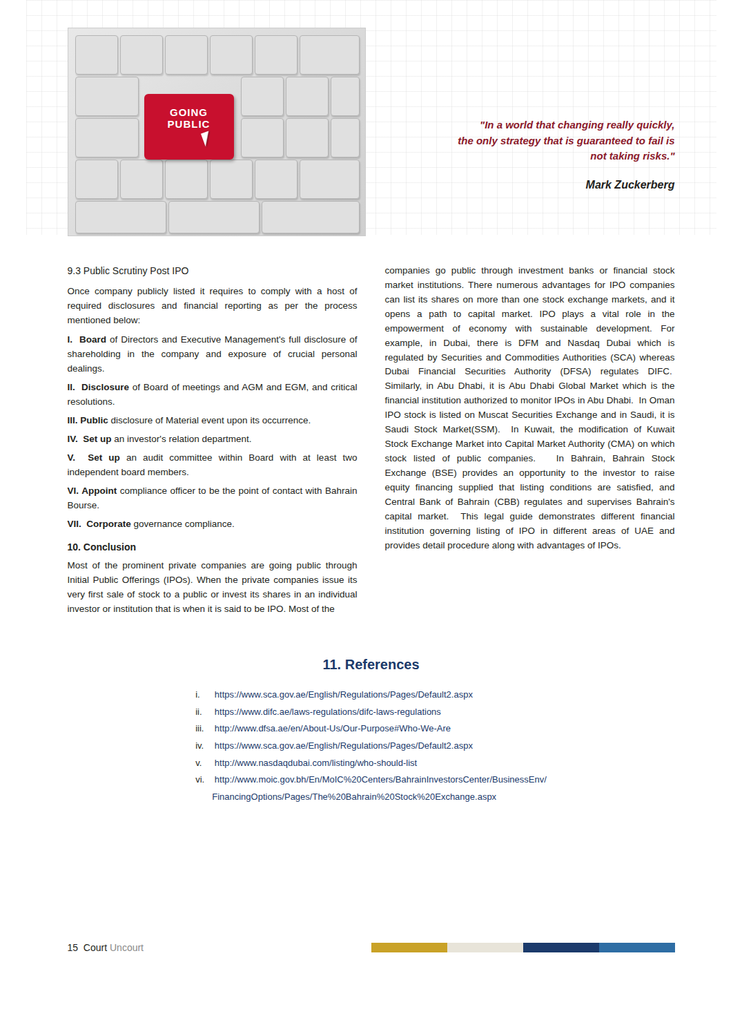GOING
PUBLIC
"In a world that changing really quickly,
the only strategy that is guaranteed to fail is
not taking risks." Mark Zuckerberg
9.3 Public Scrutiny Post IPO
Once company publicly listed it requires to comply with a host of required disclosures and financial reporting as per the process mentioned below:
I. Board of Directors and Executive Management's full disclosure of shareholding in the company and exposure of crucial personal dealings.
II. Disclosure of Board of meetings and AGM and EGM, and critical resolutions.
III. Public disclosure of Material event upon its occurrence.
IV. Set up an investor's relation department.
V. Set up an audit committee within Board with at least two independent board members.
VI. Appoint compliance officer to be the point of contact with Bahrain Bourse.
VII. Corporate governance compliance.
10. Conclusion
Most of the prominent private companies are going public through Initial Public Offerings (IPOs). When the private companies issue its very first sale of stock to a public or invest its shares in an individual investor or institution that is when it is said to be IPO. Most of the
companies go public through investment banks or financial stock market institutions. There numerous advantages for IPO companies can list its shares on more than one stock exchange markets, and it opens a path to capital market. IPO plays a vital role in the empowerment of economy with sustainable development. For example, in Dubai, there is DFM and Nasdaq Dubai which is regulated by Securities and Commodities Authorities (SCA) whereas Dubai Financial Securities Authority (DFSA) regulates DIFC. Similarly, in Abu Dhabi, it is Abu Dhabi Global Market which is the financial institution authorized to monitor IPOs in Abu Dhabi. In Oman IPO stock is listed on Muscat Securities Exchange and in Saudi, it is Saudi Stock Market(SSM). In Kuwait, the modification of Kuwait Stock Exchange Market into Capital Market Authority (CMA) on which stock listed of public companies. In Bahrain, Bahrain Stock Exchange (BSE) provides an opportunity to the investor to raise equity financing supplied that listing conditions are satisfied, and Central Bank of Bahrain (CBB) regulates and supervises Bahrain's capital market. This legal guide demonstrates different financial institution governing listing of IPO in different areas of UAE and provides detail procedure along with advantages of IPOs.
11. References
i. https://www.sca.gov.ae/English/Regulations/Pages/Default2.aspx
ii. https://www.difc.ae/laws-regulations/difc-laws-regulations
iii. http://www.dfsa.ae/en/About-Us/Our-Purpose#Who-We-Are
iv. https://www.sca.gov.ae/English/Regulations/Pages/Default2.aspx
v. http://www.nasdaqdubai.com/listing/who-should-list
vi. http://www.moic.gov.bh/En/MoIC%20Centers/BahrainInvestorsCenter/BusinessEnv/
FinancingOptions/Pages/The%20Bahrain%20Stock%20Exchange.aspx
15 Court Uncourt